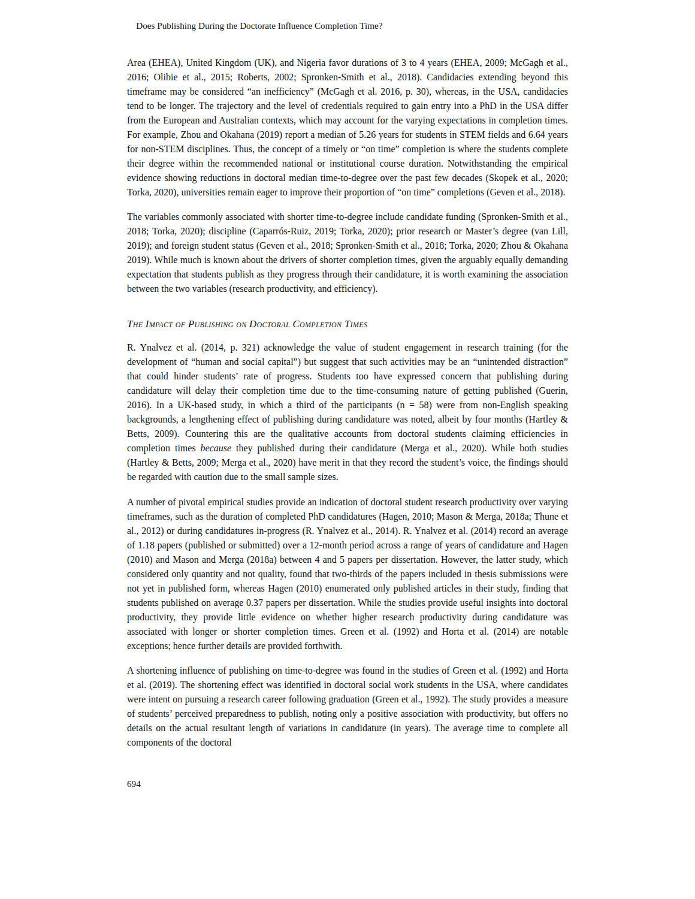Does Publishing During the Doctorate Influence Completion Time?
Area (EHEA), United Kingdom (UK), and Nigeria favor durations of 3 to 4 years (EHEA, 2009; McGagh et al., 2016; Olibie et al., 2015; Roberts, 2002; Spronken-Smith et al., 2018). Candidacies extending beyond this timeframe may be considered “an inefficiency” (McGagh et al. 2016, p. 30), whereas, in the USA, candidacies tend to be longer. The trajectory and the level of credentials required to gain entry into a PhD in the USA differ from the European and Australian contexts, which may account for the varying expectations in completion times. For example, Zhou and Okahana (2019) report a median of 5.26 years for students in STEM fields and 6.64 years for non-STEM disciplines. Thus, the concept of a timely or “on time” completion is where the students complete their degree within the recommended national or institutional course duration. Notwithstanding the empirical evidence showing reductions in doctoral median time-to-degree over the past few decades (Skopek et al., 2020; Torka, 2020), universities remain eager to improve their proportion of “on time” completions (Geven et al., 2018).
The variables commonly associated with shorter time-to-degree include candidate funding (Spronken-Smith et al., 2018; Torka, 2020); discipline (Caparrós-Ruiz, 2019; Torka, 2020); prior research or Master’s degree (van Lill, 2019); and foreign student status (Geven et al., 2018; Spronken-Smith et al., 2018; Torka, 2020; Zhou & Okahana 2019). While much is known about the drivers of shorter completion times, given the arguably equally demanding expectation that students publish as they progress through their candidature, it is worth examining the association between the two variables (research productivity, and efficiency).
The Impact of Publishing on Doctoral Completion Times
R. Ynalvez et al. (2014, p. 321) acknowledge the value of student engagement in research training (for the development of “human and social capital”) but suggest that such activities may be an “unintended distraction” that could hinder students’ rate of progress. Students too have expressed concern that publishing during candidature will delay their completion time due to the time-consuming nature of getting published (Guerin, 2016). In a UK-based study, in which a third of the participants (n = 58) were from non-English speaking backgrounds, a lengthening effect of publishing during candidature was noted, albeit by four months (Hartley & Betts, 2009). Countering this are the qualitative accounts from doctoral students claiming efficiencies in completion times because they published during their candidature (Merga et al., 2020). While both studies (Hartley & Betts, 2009; Merga et al., 2020) have merit in that they record the student’s voice, the findings should be regarded with caution due to the small sample sizes.
A number of pivotal empirical studies provide an indication of doctoral student research productivity over varying timeframes, such as the duration of completed PhD candidatures (Hagen, 2010; Mason & Merga, 2018a; Thune et al., 2012) or during candidatures in-progress (R. Ynalvez et al., 2014). R. Ynalvez et al. (2014) record an average of 1.18 papers (published or submitted) over a 12-month period across a range of years of candidature and Hagen (2010) and Mason and Merga (2018a) between 4 and 5 papers per dissertation. However, the latter study, which considered only quantity and not quality, found that two-thirds of the papers included in thesis submissions were not yet in published form, whereas Hagen (2010) enumerated only published articles in their study, finding that students published on average 0.37 papers per dissertation. While the studies provide useful insights into doctoral productivity, they provide little evidence on whether higher research productivity during candidature was associated with longer or shorter completion times. Green et al. (1992) and Horta et al. (2014) are notable exceptions; hence further details are provided forthwith.
A shortening influence of publishing on time-to-degree was found in the studies of Green et al. (1992) and Horta et al. (2019). The shortening effect was identified in doctoral social work students in the USA, where candidates were intent on pursuing a research career following graduation (Green et al., 1992). The study provides a measure of students’ perceived preparedness to publish, noting only a positive association with productivity, but offers no details on the actual resultant length of variations in candidature (in years). The average time to complete all components of the doctoral
694